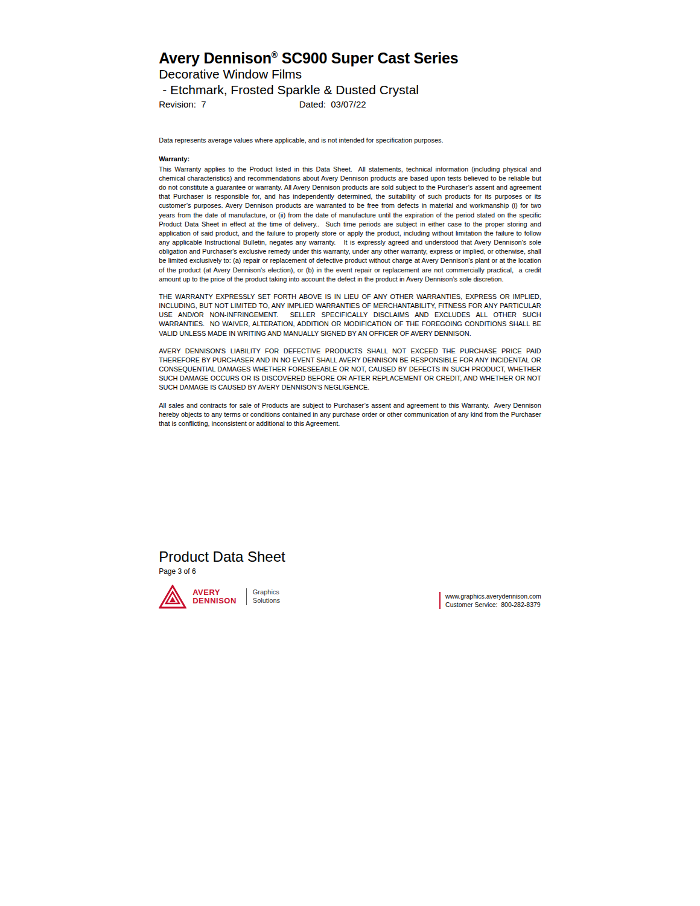Avery Dennison® SC900 Super Cast Series
Decorative Window Films
- Etchmark, Frosted Sparkle & Dusted Crystal
Revision: 7 Dated: 03/07/22
Data represents average values where applicable, and is not intended for specification purposes.
Warranty:
This Warranty applies to the Product listed in this Data Sheet. All statements, technical information (including physical and chemical characteristics) and recommendations about Avery Dennison products are based upon tests believed to be reliable but do not constitute a guarantee or warranty. All Avery Dennison products are sold subject to the Purchaser’s assent and agreement that Purchaser is responsible for, and has independently determined, the suitability of such products for its purposes or its customer’s purposes. Avery Dennison products are warranted to be free from defects in material and workmanship (i) for two years from the date of manufacture, or (ii) from the date of manufacture until the expiration of the period stated on the specific Product Data Sheet in effect at the time of delivery.. Such time periods are subject in either case to the proper storing and application of said product, and the failure to properly store or apply the product, including without limitation the failure to follow any applicable Instructional Bulletin, negates any warranty. It is expressly agreed and understood that Avery Dennison's sole obligation and Purchaser's exclusive remedy under this warranty, under any other warranty, express or implied, or otherwise, shall be limited exclusively to: (a) repair or replacement of defective product without charge at Avery Dennison's plant or at the location of the product (at Avery Dennison's election), or (b) in the event repair or replacement are not commercially practical, a credit amount up to the price of the product taking into account the defect in the product in Avery Dennison’s sole discretion.
THE WARRANTY EXPRESSLY SET FORTH ABOVE IS IN LIEU OF ANY OTHER WARRANTIES, EXPRESS OR IMPLIED, INCLUDING, BUT NOT LIMITED TO, ANY IMPLIED WARRANTIES OF MERCHANTABILITY, FITNESS FOR ANY PARTICULAR USE AND/OR NON-INFRINGEMENT. SELLER SPECIFICALLY DISCLAIMS AND EXCLUDES ALL OTHER SUCH WARRANTIES. NO WAIVER, ALTERATION, ADDITION OR MODIFICATION OF THE FOREGOING CONDITIONS SHALL BE VALID UNLESS MADE IN WRITING AND MANUALLY SIGNED BY AN OFFICER OF AVERY DENNISON.
AVERY DENNISON'S LIABILITY FOR DEFECTIVE PRODUCTS SHALL NOT EXCEED THE PURCHASE PRICE PAID THEREFORE BY PURCHASER AND IN NO EVENT SHALL AVERY DENNISON BE RESPONSIBLE FOR ANY INCIDENTAL OR CONSEQUENTIAL DAMAGES WHETHER FORESEEABLE OR NOT, CAUSED BY DEFECTS IN SUCH PRODUCT, WHETHER SUCH DAMAGE OCCURS OR IS DISCOVERED BEFORE OR AFTER REPLACEMENT OR CREDIT, AND WHETHER OR NOT SUCH DAMAGE IS CAUSED BY AVERY DENNISON'S NEGLIGENCE.
All sales and contracts for sale of Products are subject to Purchaser’s assent and agreement to this Warranty. Avery Dennison hereby objects to any terms or conditions contained in any purchase order or other communication of any kind from the Purchaser that is conflicting, inconsistent or additional to this Agreement.
Product Data Sheet
Page 3 of 6
AVERY
DENNISON
Graphics
Solutions
www.graphics.averydennison.com
Customer Service: 800-282-8379